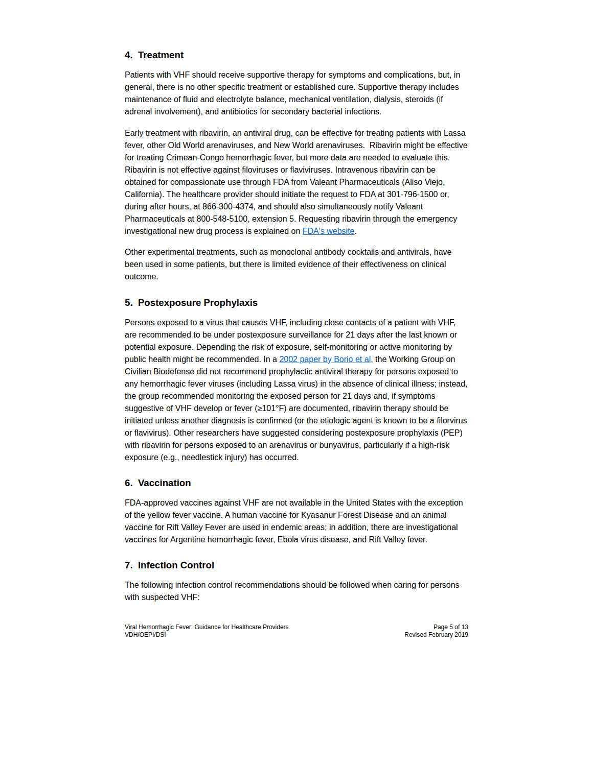4. Treatment
Patients with VHF should receive supportive therapy for symptoms and complications, but, in general, there is no other specific treatment or established cure. Supportive therapy includes maintenance of fluid and electrolyte balance, mechanical ventilation, dialysis, steroids (if adrenal involvement), and antibiotics for secondary bacterial infections.
Early treatment with ribavirin, an antiviral drug, can be effective for treating patients with Lassa fever, other Old World arenaviruses, and New World arenaviruses. Ribavirin might be effective for treating Crimean-Congo hemorrhagic fever, but more data are needed to evaluate this. Ribavirin is not effective against filoviruses or flaviviruses. Intravenous ribavirin can be obtained for compassionate use through FDA from Valeant Pharmaceuticals (Aliso Viejo, California). The healthcare provider should initiate the request to FDA at 301-796-1500 or, during after hours, at 866-300-4374, and should also simultaneously notify Valeant Pharmaceuticals at 800-548-5100, extension 5. Requesting ribavirin through the emergency investigational new drug process is explained on FDA's website.
Other experimental treatments, such as monoclonal antibody cocktails and antivirals, have been used in some patients, but there is limited evidence of their effectiveness on clinical outcome.
5. Postexposure Prophylaxis
Persons exposed to a virus that causes VHF, including close contacts of a patient with VHF, are recommended to be under postexposure surveillance for 21 days after the last known or potential exposure. Depending the risk of exposure, self-monitoring or active monitoring by public health might be recommended. In a 2002 paper by Borio et al, the Working Group on Civilian Biodefense did not recommend prophylactic antiviral therapy for persons exposed to any hemorrhagic fever viruses (including Lassa virus) in the absence of clinical illness; instead, the group recommended monitoring the exposed person for 21 days and, if symptoms suggestive of VHF develop or fever (≥101°F) are documented, ribavirin therapy should be initiated unless another diagnosis is confirmed (or the etiologic agent is known to be a filorvirus or flavivirus). Other researchers have suggested considering postexposure prophylaxis (PEP) with ribavirin for persons exposed to an arenavirus or bunyavirus, particularly if a high-risk exposure (e.g., needlestick injury) has occurred.
6. Vaccination
FDA-approved vaccines against VHF are not available in the United States with the exception of the yellow fever vaccine. A human vaccine for Kyasanur Forest Disease and an animal vaccine for Rift Valley Fever are used in endemic areas; in addition, there are investigational vaccines for Argentine hemorrhagic fever, Ebola virus disease, and Rift Valley fever.
7. Infection Control
The following infection control recommendations should be followed when caring for persons with suspected VHF:
Viral Hemorrhagic Fever: Guidance for Healthcare Providers
VDH/OEPI/DSI
Page 5 of 13
Revised February 2019